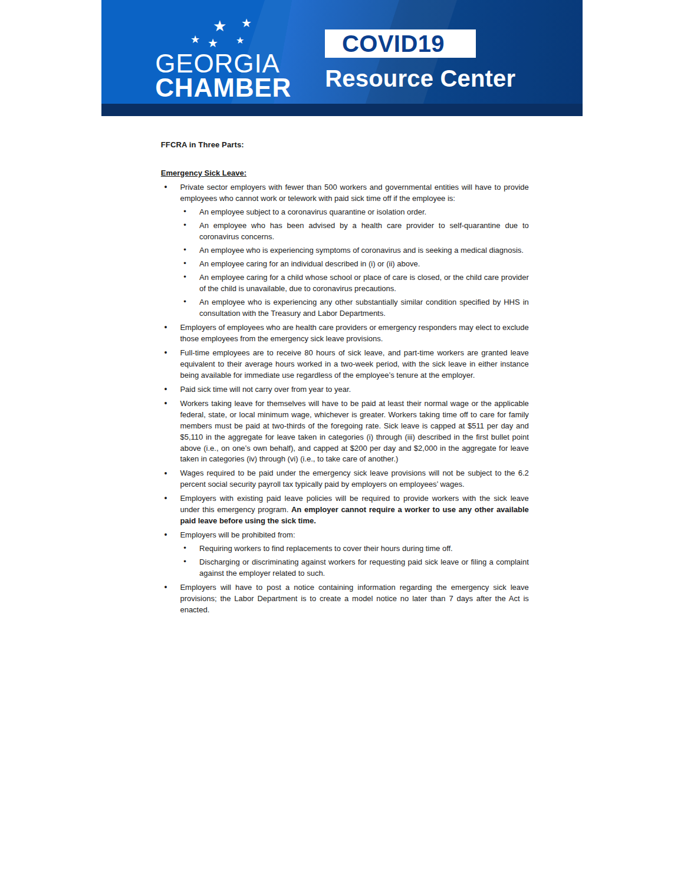★ ★ ★ ★ ★
Georgia Chamber
COVID19
Resource Center
FFCRA in Three Parts:
Emergency Sick Leave:
Private sector employers with fewer than 500 workers and governmental entities will have to provide employees who cannot work or telework with paid sick time off if the employee is:
An employee subject to a coronavirus quarantine or isolation order.
An employee who has been advised by a health care provider to self-quarantine due to coronavirus concerns.
An employee who is experiencing symptoms of coronavirus and is seeking a medical diagnosis.
An employee caring for an individual described in (i) or (ii) above.
An employee caring for a child whose school or place of care is closed, or the child care provider of the child is unavailable, due to coronavirus precautions.
An employee who is experiencing any other substantially similar condition specified by HHS in consultation with the Treasury and Labor Departments.
Employers of employees who are health care providers or emergency responders may elect to exclude those employees from the emergency sick leave provisions.
Full-time employees are to receive 80 hours of sick leave, and part-time workers are granted leave equivalent to their average hours worked in a two-week period, with the sick leave in either instance being available for immediate use regardless of the employee’s tenure at the employer.
Paid sick time will not carry over from year to year.
Workers taking leave for themselves will have to be paid at least their normal wage or the applicable federal, state, or local minimum wage, whichever is greater. Workers taking time off to care for family members must be paid at two-thirds of the foregoing rate. Sick leave is capped at $511 per day and $5,110 in the aggregate for leave taken in categories (i) through (iii) described in the first bullet point above (i.e., on one’s own behalf), and capped at $200 per day and $2,000 in the aggregate for leave taken in categories (iv) through (vi) (i.e., to take care of another.)
Wages required to be paid under the emergency sick leave provisions will not be subject to the 6.2 percent social security payroll tax typically paid by employers on employees’ wages.
Employers with existing paid leave policies will be required to provide workers with the sick leave under this emergency program. An employer cannot require a worker to use any other available paid leave before using the sick time.
Employers will be prohibited from:
Requiring workers to find replacements to cover their hours during time off.
Discharging or discriminating against workers for requesting paid sick leave or filing a complaint against the employer related to such.
Employers will have to post a notice containing information regarding the emergency sick leave provisions; the Labor Department is to create a model notice no later than 7 days after the Act is enacted.